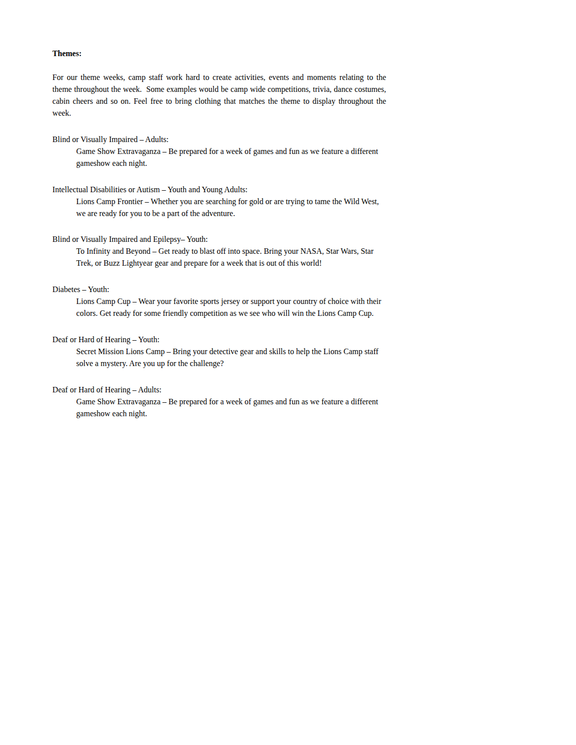Themes:
For our theme weeks, camp staff work hard to create activities, events and moments relating to the theme throughout the week. Some examples would be camp wide competitions, trivia, dance costumes, cabin cheers and so on. Feel free to bring clothing that matches the theme to display throughout the week.
Blind or Visually Impaired – Adults:
Game Show Extravaganza – Be prepared for a week of games and fun as we feature a different gameshow each night.
Intellectual Disabilities or Autism – Youth and Young Adults:
Lions Camp Frontier – Whether you are searching for gold or are trying to tame the Wild West, we are ready for you to be a part of the adventure.
Blind or Visually Impaired and Epilepsy– Youth:
To Infinity and Beyond – Get ready to blast off into space. Bring your NASA, Star Wars, Star Trek, or Buzz Lightyear gear and prepare for a week that is out of this world!
Diabetes – Youth:
Lions Camp Cup – Wear your favorite sports jersey or support your country of choice with their colors. Get ready for some friendly competition as we see who will win the Lions Camp Cup.
Deaf or Hard of Hearing – Youth:
Secret Mission Lions Camp – Bring your detective gear and skills to help the Lions Camp staff solve a mystery. Are you up for the challenge?
Deaf or Hard of Hearing – Adults:
Game Show Extravaganza – Be prepared for a week of games and fun as we feature a different gameshow each night.